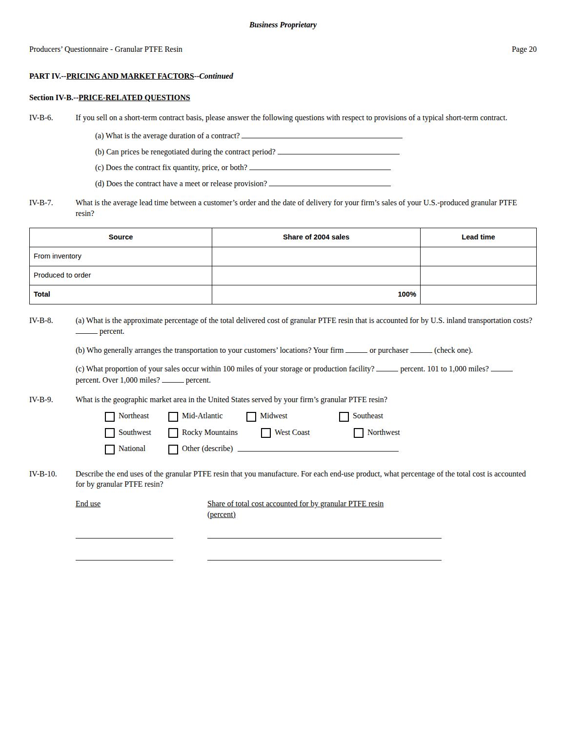Business Proprietary
Producers’ Questionnaire - Granular PTFE Resin
Page 20
PART IV.--PRICING AND MARKET FACTORS--Continued
Section IV-B.--PRICE-RELATED QUESTIONS
IV-B-6.
If you sell on a short-term contract basis, please answer the following questions with respect to provisions of a typical short-term contract.
(a) What is the average duration of a contract?
(b) Can prices be renegotiated during the contract period?
(c) Does the contract fix quantity, price, or both?
(d) Does the contract have a meet or release provision?
IV-B-7.
What is the average lead time between a customer’s order and the date of delivery for your firm’s sales of your U.S.-produced granular PTFE resin?
| Source | Share of 2004 sales | Lead time |
| --- | --- | --- |
| From inventory | | |
| Produced to order | | |
| Total | 100% | |
IV-B-8.
(a) What is the approximate percentage of the total delivered cost of granular PTFE resin that is accounted for by U.S. inland transportation costs? percent.
(b) Who generally arranges the transportation to your customers’ locations? Your firm or purchaser (check one).
(c) What proportion of your sales occur within 100 miles of your storage or production facility? percent. 101 to 1,000 miles? percent. Over 1,000 miles? percent.
IV-B-9.
What is the geographic market area in the United States served by your firm’s granular PTFE resin?
Northeast Mid-Atlantic Midwest Southeast
Southwest Rocky Mountains West Coast Northwest
National Other (describe)
IV-B-10.
Describe the end uses of the granular PTFE resin that you manufacture. For each end-use product, what percentage of the total cost is accounted for by granular PTFE resin?
End use
Share of total cost accounted for by granular PTFE resin
(percent)